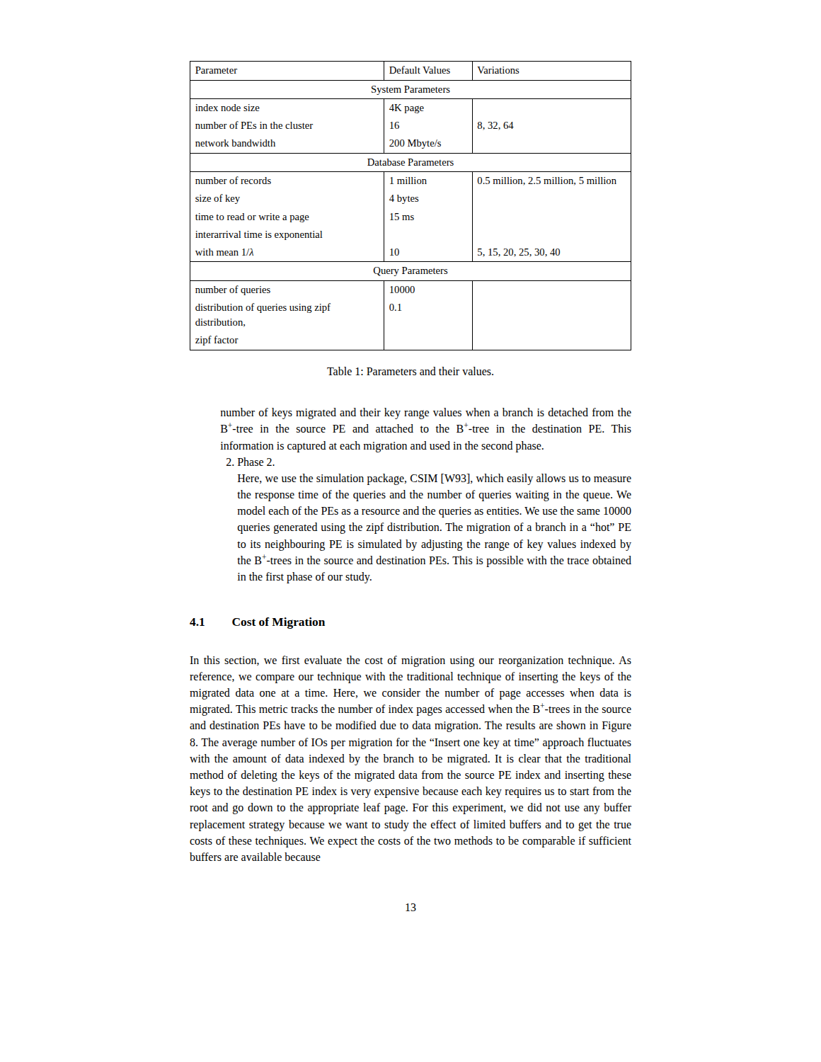| Parameter | Default Values | Variations |
| System Parameters |
| index node size | 4K page | |
| number of PEs in the cluster | 16 | 8, 32, 64 |
| network bandwidth | 200 Mbyte/s | |
| Database Parameters |
| number of records | 1 million | 0.5 million, 2.5 million, 5 million |
| size of key | 4 bytes | |
| time to read or write a page | 15 ms | |
| interarrival time is exponential | | |
| with mean 1/ λ | 10 | 5, 15, 20, 25, 30, 40 |
| Query Parameters |
| number of queries | 10000 | |
| distribution of queries using zipf distribution, | 0.1 | |
| zipf factor | | |
Table 1: Parameters and their values.
number of keys migrated and their key range values when a branch is detached from the B+-tree in the source PE and attached to the B+-tree in the destination PE. This information is captured at each migration and used in the second phase.
Phase 2. Here, we use the simulation package, CSIM [W93], which easily allows us to measure the response time of the queries and the number of queries waiting in the queue. We model each of the PEs as a resource and the queries as entities. We use the same 10000 queries generated using the zipf distribution. The migration of a branch in a “hot” PE to its neighbouring PE is simulated by adjusting the range of key values indexed by the B+-trees in the source and destination PEs. This is possible with the trace obtained in the first phase of our study.
4.1 Cost of Migration
In this section, we first evaluate the cost of migration using our reorganization technique. As reference, we compare our technique with the traditional technique of inserting the keys of the migrated data one at a time. Here, we consider the number of page accesses when data is migrated. This metric tracks the number of index pages accessed when the B+-trees in the source and destination PEs have to be modified due to data migration. The results are shown in Figure 8. The average number of IOs per migration for the “Insert one key at time” approach fluctuates with the amount of data indexed by the branch to be migrated. It is clear that the traditional method of deleting the keys of the migrated data from the source PE index and inserting these keys to the destination PE index is very expensive because each key requires us to start from the root and go down to the appropriate leaf page. For this experiment, we did not use any buffer replacement strategy because we want to study the effect of limited buffers and to get the true costs of these techniques. We expect the costs of the two methods to be comparable if sufficient buffers are available because
13